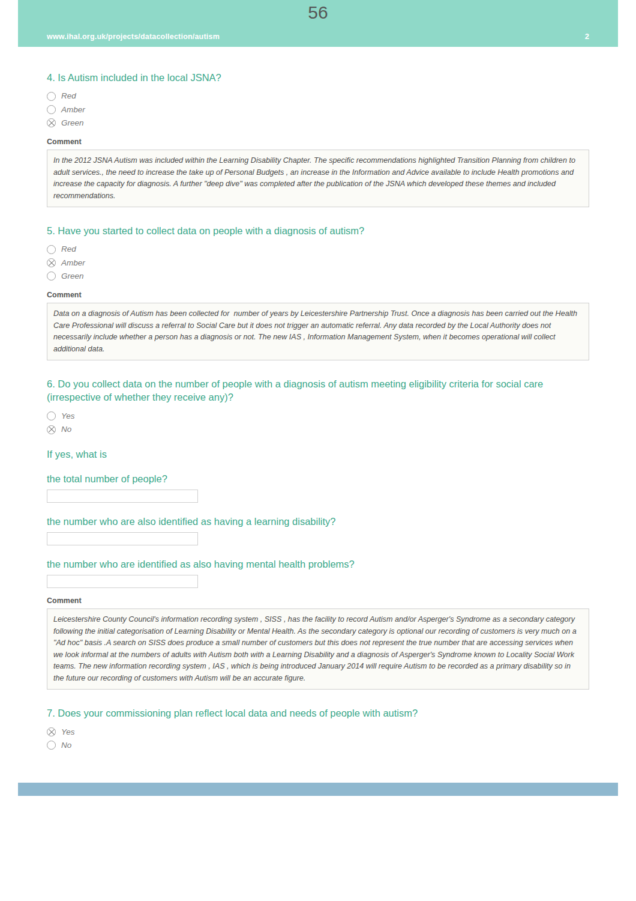56
www.ihal.org.uk/projects/datacollection/autism
2
4. Is Autism included in the local JSNA?
Red
Amber
Green
Comment
In the 2012 JSNA Autism was included within the Learning Disability Chapter. The specific recommendations highlighted Transition Planning from children to adult services., the need to increase the take up of Personal Budgets , an increase in the Information and Advice available to include Health promotions and increase the capacity for diagnosis. A further "deep dive" was completed after the publication of the JSNA which developed these themes and included recommendations.
5. Have you started to collect data on people with a diagnosis of autism?
Red
Amber
Green
Comment
Data on a diagnosis of Autism has been collected for number of years by Leicestershire Partnership Trust. Once a diagnosis has been carried out the Health Care Professional will discuss a referral to Social Care but it does not trigger an automatic referral. Any data recorded by the Local Authority does not necessarily include whether a person has a diagnosis or not. The new IAS , Information Management System, when it becomes operational will collect additional data.
6. Do you collect data on the number of people with a diagnosis of autism meeting eligibility criteria for social care (irrespective of whether they receive any)?
Yes
No
If yes, what is
the total number of people?
the number who are also identified as having a learning disability?
the number who are identified as also having mental health problems?
Comment
Leicestershire County Council's information recording system , SISS , has the facility to record Autism and/or Asperger's Syndrome as a secondary category following the initial categorisation of Learning Disability or Mental Health. As the secondary category is optional our recording of customers is very much on a "Ad hoc" basis .A search on SISS does produce a small number of customers but this does not represent the true number that are accessing services when we look informal at the numbers of adults with Autism both with a Learning Disability and a diagnosis of Asperger's Syndrome known to Locality Social Work teams. The new information recording system , IAS , which is being introduced January 2014 will require Autism to be recorded as a primary disability so in the future our recording of customers with Autism will be an accurate figure.
7. Does your commissioning plan reflect local data and needs of people with autism?
Yes
No